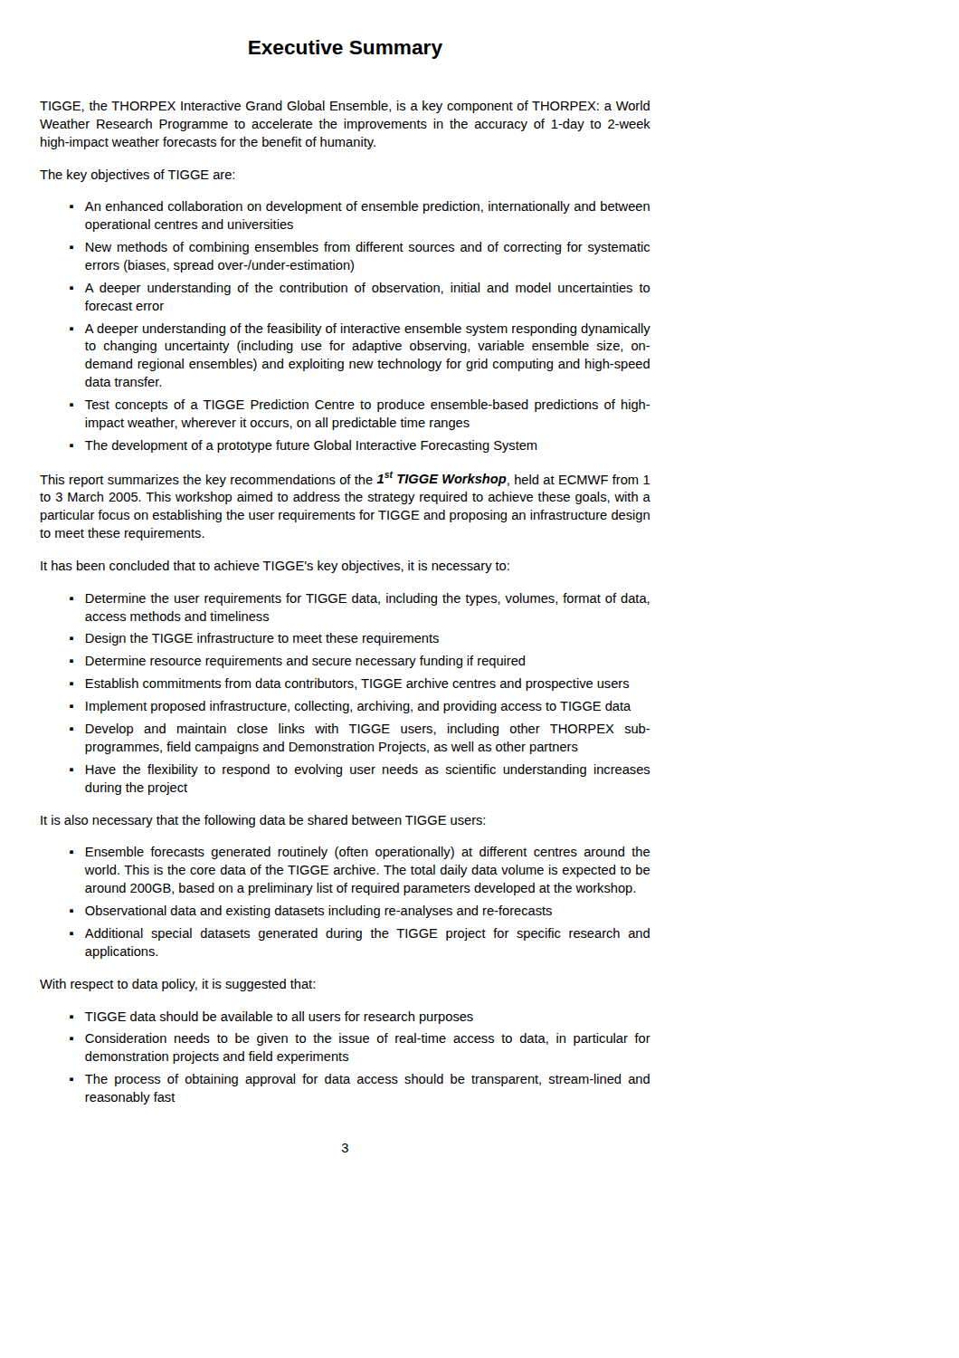Executive Summary
TIGGE, the THORPEX Interactive Grand Global Ensemble, is a key component of THORPEX: a World Weather Research Programme to accelerate the improvements in the accuracy of 1-day to 2-week high-impact weather forecasts for the benefit of humanity.
The key objectives of TIGGE are:
An enhanced collaboration on development of ensemble prediction, internationally and between operational centres and universities
New methods of combining ensembles from different sources and of correcting for systematic errors (biases, spread over-/under-estimation)
A deeper understanding of the contribution of observation, initial and model uncertainties to forecast error
A deeper understanding of the feasibility of interactive ensemble system responding dynamically to changing uncertainty (including use for adaptive observing, variable ensemble size, on-demand regional ensembles) and exploiting new technology for grid computing and high-speed data transfer.
Test concepts of a TIGGE Prediction Centre to produce ensemble-based predictions of high-impact weather, wherever it occurs, on all predictable time ranges
The development of a prototype future Global Interactive Forecasting System
This report summarizes the key recommendations of the 1st TIGGE Workshop, held at ECMWF from 1 to 3 March 2005. This workshop aimed to address the strategy required to achieve these goals, with a particular focus on establishing the user requirements for TIGGE and proposing an infrastructure design to meet these requirements.
It has been concluded that to achieve TIGGE's key objectives, it is necessary to:
Determine the user requirements for TIGGE data, including the types, volumes, format of data, access methods and timeliness
Design the TIGGE infrastructure to meet these requirements
Determine resource requirements and secure necessary funding if required
Establish commitments from data contributors, TIGGE archive centres and prospective users
Implement proposed infrastructure, collecting, archiving, and providing access to TIGGE data
Develop and maintain close links with TIGGE users, including other THORPEX sub-programmes, field campaigns and Demonstration Projects, as well as other partners
Have the flexibility to respond to evolving user needs as scientific understanding increases during the project
It is also necessary that the following data be shared between TIGGE users:
Ensemble forecasts generated routinely (often operationally) at different centres around the world. This is the core data of the TIGGE archive. The total daily data volume is expected to be around 200GB, based on a preliminary list of required parameters developed at the workshop.
Observational data and existing datasets including re-analyses and re-forecasts
Additional special datasets generated during the TIGGE project for specific research and applications.
With respect to data policy, it is suggested that:
TIGGE data should be available to all users for research purposes
Consideration needs to be given to the issue of real-time access to data, in particular for demonstration projects and field experiments
The process of obtaining approval for data access should be transparent, stream-lined and reasonably fast
3